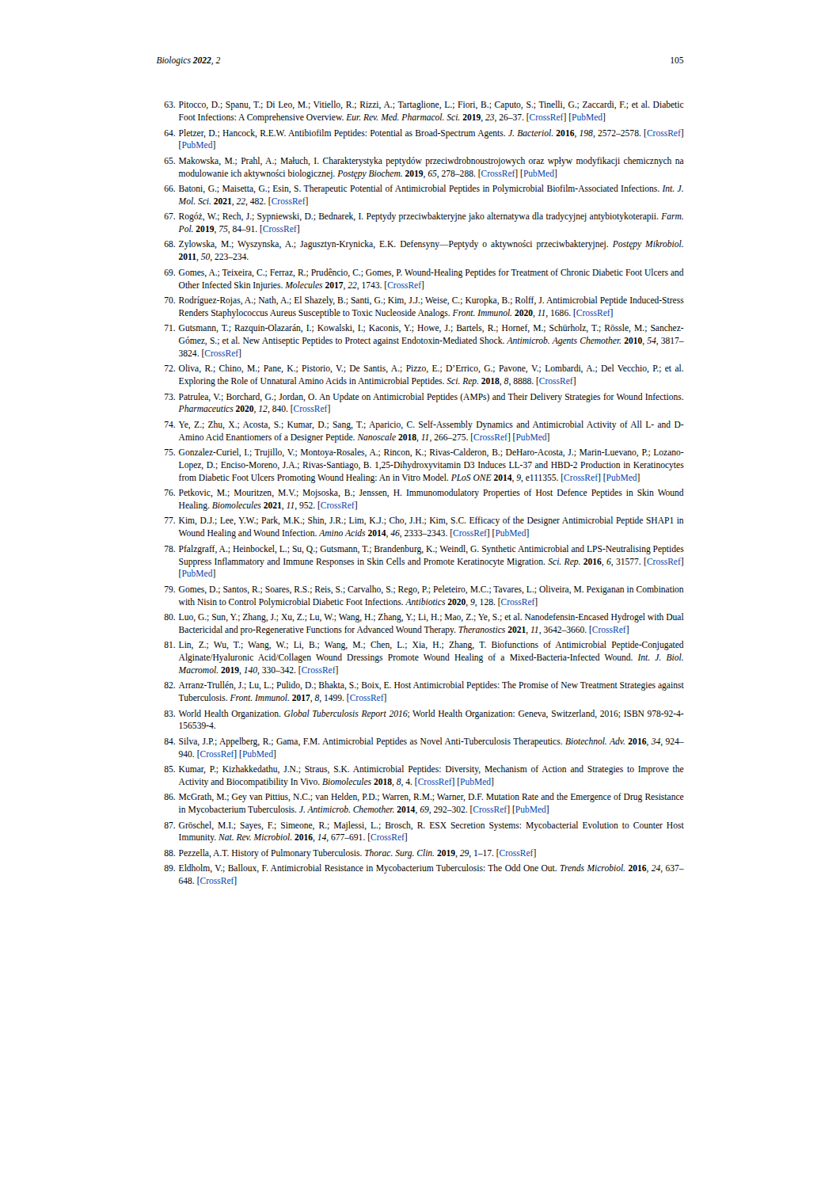Biologics 2022, 2
105
63. Pitocco, D.; Spanu, T.; Di Leo, M.; Vitiello, R.; Rizzi, A.; Tartaglione, L.; Fiori, B.; Caputo, S.; Tinelli, G.; Zaccardi, F.; et al. Diabetic Foot Infections: A Comprehensive Overview. Eur. Rev. Med. Pharmacol. Sci. 2019, 23, 26–37. [CrossRef] [PubMed]
64. Pletzer, D.; Hancock, R.E.W. Antibiofilm Peptides: Potential as Broad-Spectrum Agents. J. Bacteriol. 2016, 198, 2572–2578. [CrossRef] [PubMed]
65. Makowska, M.; Prahl, A.; Małuch, I. Charakterystyka peptydów przeciwdrobnoustrojowych oraz wpływ modyfikacji chemicznych na modulowanie ich aktywności biologicznej. Postępy Biochem. 2019, 65, 278–288. [CrossRef] [PubMed]
66. Batoni, G.; Maisetta, G.; Esin, S. Therapeutic Potential of Antimicrobial Peptides in Polymicrobial Biofilm-Associated Infections. Int. J. Mol. Sci. 2021, 22, 482. [CrossRef]
67. Rogóż, W.; Rech, J.; Sypniewski, D.; Bednarek, I. Peptydy przeciwbakteryjne jako alternatywa dla tradycyjnej antybiotykoterapii. Farm. Pol. 2019, 75, 84–91. [CrossRef]
68. Zylowska, M.; Wyszynska, A.; Jagusztyn-Krynicka, E.K. Defensyny—Peptydy o aktywności przeciwbakteryjnej. Postępy Mikrobiol. 2011, 50, 223–234.
69. Gomes, A.; Teixeira, C.; Ferraz, R.; Prudêncio, C.; Gomes, P. Wound-Healing Peptides for Treatment of Chronic Diabetic Foot Ulcers and Other Infected Skin Injuries. Molecules 2017, 22, 1743. [CrossRef]
70. Rodríguez-Rojas, A.; Nath, A.; El Shazely, B.; Santi, G.; Kim, J.J.; Weise, C.; Kuropka, B.; Rolff, J. Antimicrobial Peptide Induced-Stress Renders Staphylococcus Aureus Susceptible to Toxic Nucleoside Analogs. Front. Immunol. 2020, 11, 1686. [CrossRef]
71. Gutsmann, T.; Razquin-Olazarán, I.; Kowalski, I.; Kaconis, Y.; Howe, J.; Bartels, R.; Hornef, M.; Schürholz, T.; Rössle, M.; Sanchez-Gómez, S.; et al. New Antiseptic Peptides to Protect against Endotoxin-Mediated Shock. Antimicrob. Agents Chemother. 2010, 54, 3817–3824. [CrossRef]
72. Oliva, R.; Chino, M.; Pane, K.; Pistorio, V.; De Santis, A.; Pizzo, E.; D’Errico, G.; Pavone, V.; Lombardi, A.; Del Vecchio, P.; et al. Exploring the Role of Unnatural Amino Acids in Antimicrobial Peptides. Sci. Rep. 2018, 8, 8888. [CrossRef]
73. Patrulea, V.; Borchard, G.; Jordan, O. An Update on Antimicrobial Peptides (AMPs) and Their Delivery Strategies for Wound Infections. Pharmaceutics 2020, 12, 840. [CrossRef]
74. Ye, Z.; Zhu, X.; Acosta, S.; Kumar, D.; Sang, T.; Aparicio, C. Self-Assembly Dynamics and Antimicrobial Activity of All L- and D-Amino Acid Enantiomers of a Designer Peptide. Nanoscale 2018, 11, 266–275. [CrossRef] [PubMed]
75. Gonzalez-Curiel, I.; Trujillo, V.; Montoya-Rosales, A.; Rincon, K.; Rivas-Calderon, B.; DeHaro-Acosta, J.; Marin-Luevano, P.; Lozano-Lopez, D.; Enciso-Moreno, J.A.; Rivas-Santiago, B. 1,25-Dihydroxyvitamin D3 Induces LL-37 and HBD-2 Production in Keratinocytes from Diabetic Foot Ulcers Promoting Wound Healing: An in Vitro Model. PLoS ONE 2014, 9, e111355. [CrossRef] [PubMed]
76. Petkovic, M.; Mouritzen, M.V.; Mojsoska, B.; Jenssen, H. Immunomodulatory Properties of Host Defence Peptides in Skin Wound Healing. Biomolecules 2021, 11, 952. [CrossRef]
77. Kim, D.J.; Lee, Y.W.; Park, M.K.; Shin, J.R.; Lim, K.J.; Cho, J.H.; Kim, S.C. Efficacy of the Designer Antimicrobial Peptide SHAP1 in Wound Healing and Wound Infection. Amino Acids 2014, 46, 2333–2343. [CrossRef] [PubMed]
78. Pfalzgraff, A.; Heinbockel, L.; Su, Q.; Gutsmann, T.; Brandenburg, K.; Weindl, G. Synthetic Antimicrobial and LPS-Neutralising Peptides Suppress Inflammatory and Immune Responses in Skin Cells and Promote Keratinocyte Migration. Sci. Rep. 2016, 6, 31577. [CrossRef] [PubMed]
79. Gomes, D.; Santos, R.; Soares, R.S.; Reis, S.; Carvalho, S.; Rego, P.; Peleteiro, M.C.; Tavares, L.; Oliveira, M. Pexiganan in Combination with Nisin to Control Polymicrobial Diabetic Foot Infections. Antibiotics 2020, 9, 128. [CrossRef]
80. Luo, G.; Sun, Y.; Zhang, J.; Xu, Z.; Lu, W.; Wang, H.; Zhang, Y.; Li, H.; Mao, Z.; Ye, S.; et al. Nanodefensin-Encased Hydrogel with Dual Bactericidal and pro-Regenerative Functions for Advanced Wound Therapy. Theranostics 2021, 11, 3642–3660. [CrossRef]
81. Lin, Z.; Wu, T.; Wang, W.; Li, B.; Wang, M.; Chen, L.; Xia, H.; Zhang, T. Biofunctions of Antimicrobial Peptide-Conjugated Alginate/Hyaluronic Acid/Collagen Wound Dressings Promote Wound Healing of a Mixed-Bacteria-Infected Wound. Int. J. Biol. Macromol. 2019, 140, 330–342. [CrossRef]
82. Arranz-Trullén, J.; Lu, L.; Pulido, D.; Bhakta, S.; Boix, E. Host Antimicrobial Peptides: The Promise of New Treatment Strategies against Tuberculosis. Front. Immunol. 2017, 8, 1499. [CrossRef]
83. World Health Organization. Global Tuberculosis Report 2016; World Health Organization: Geneva, Switzerland, 2016; ISBN 978-92-4-156539-4.
84. Silva, J.P.; Appelberg, R.; Gama, F.M. Antimicrobial Peptides as Novel Anti-Tuberculosis Therapeutics. Biotechnol. Adv. 2016, 34, 924–940. [CrossRef] [PubMed]
85. Kumar, P.; Kizhakkedathu, J.N.; Straus, S.K. Antimicrobial Peptides: Diversity, Mechanism of Action and Strategies to Improve the Activity and Biocompatibility In Vivo. Biomolecules 2018, 8, 4. [CrossRef] [PubMed]
86. McGrath, M.; Gey van Pittius, N.C.; van Helden, P.D.; Warren, R.M.; Warner, D.F. Mutation Rate and the Emergence of Drug Resistance in Mycobacterium Tuberculosis. J. Antimicrob. Chemother. 2014, 69, 292–302. [CrossRef] [PubMed]
87. Gröschel, M.I.; Sayes, F.; Simeone, R.; Majlessi, L.; Brosch, R. ESX Secretion Systems: Mycobacterial Evolution to Counter Host Immunity. Nat. Rev. Microbiol. 2016, 14, 677–691. [CrossRef]
88. Pezzella, A.T. History of Pulmonary Tuberculosis. Thorac. Surg. Clin. 2019, 29, 1–17. [CrossRef]
89. Eldholm, V.; Balloux, F. Antimicrobial Resistance in Mycobacterium Tuberculosis: The Odd One Out. Trends Microbiol. 2016, 24, 637–648. [CrossRef]